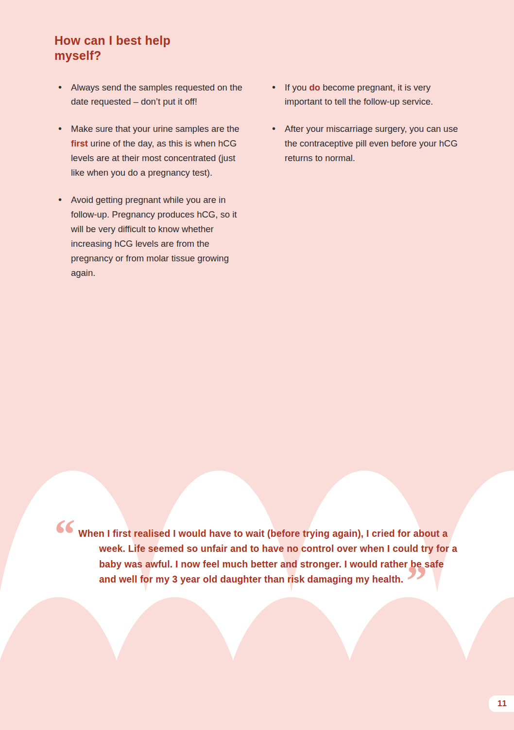How can I best help
myself?
Always send the samples requested on the date requested – don’t put it off!
Make sure that your urine samples are the first urine of the day, as this is when hCG levels are at their most concentrated (just like when you do a pregnancy test).
Avoid getting pregnant while you are in follow-up. Pregnancy produces hCG, so it will be very difficult to know whether increasing hCG levels are from the pregnancy or from molar tissue growing again.
If you do become pregnant, it is very important to tell the follow-up service.
After your miscarriage surgery, you can use the contraceptive pill even before your hCG returns to normal.
“When I first realised I would have to wait (before trying again), I cried for about a week. Life seemed so unfair and to have no control over when I could try for a baby was awful. I now feel much better and stronger. I would rather be safe and well for my 3 year old daughter than risk damaging my health.”
11